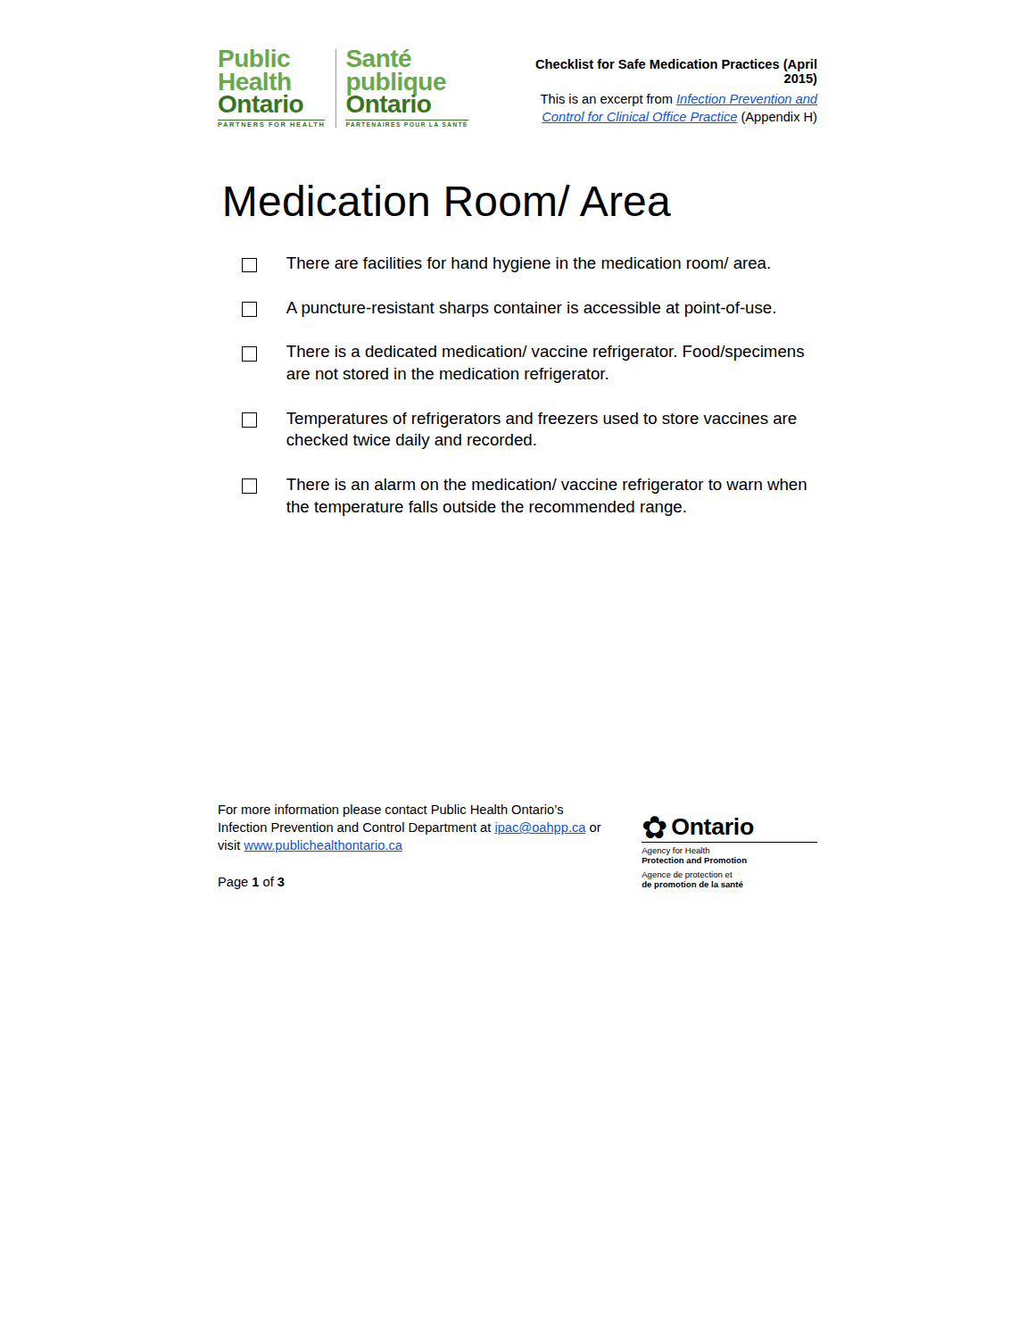Public
Health
Ontario
PARTNERS FOR HEALTH
Santé
publique
Ontario
PARTENAIRES POUR LA SANTÉ
Checklist for Safe Medication Practices (April 2015)
This is an excerpt from Infection Prevention and Control for Clinical Office Practice (Appendix H)
Medication Room/ Area
There are facilities for hand hygiene in the medication room/ area.
A puncture-resistant sharps container is accessible at point-of-use.
There is a dedicated medication/ vaccine refrigerator. Food/specimens are not stored in the medication refrigerator.
Temperatures of refrigerators and freezers used to store vaccines are checked twice daily and recorded.
There is an alarm on the medication/ vaccine refrigerator to warn when the temperature falls outside the recommended range.
For more information please contact Public Health Ontario’s Infection Prevention and Control Department at ipac@oahpp.ca or visit www.publichealthontario.ca
Page 1 of 3
✿Ontario
Agency for Health
Protection and Promotion
Agence de protection et
de promotion de la santé